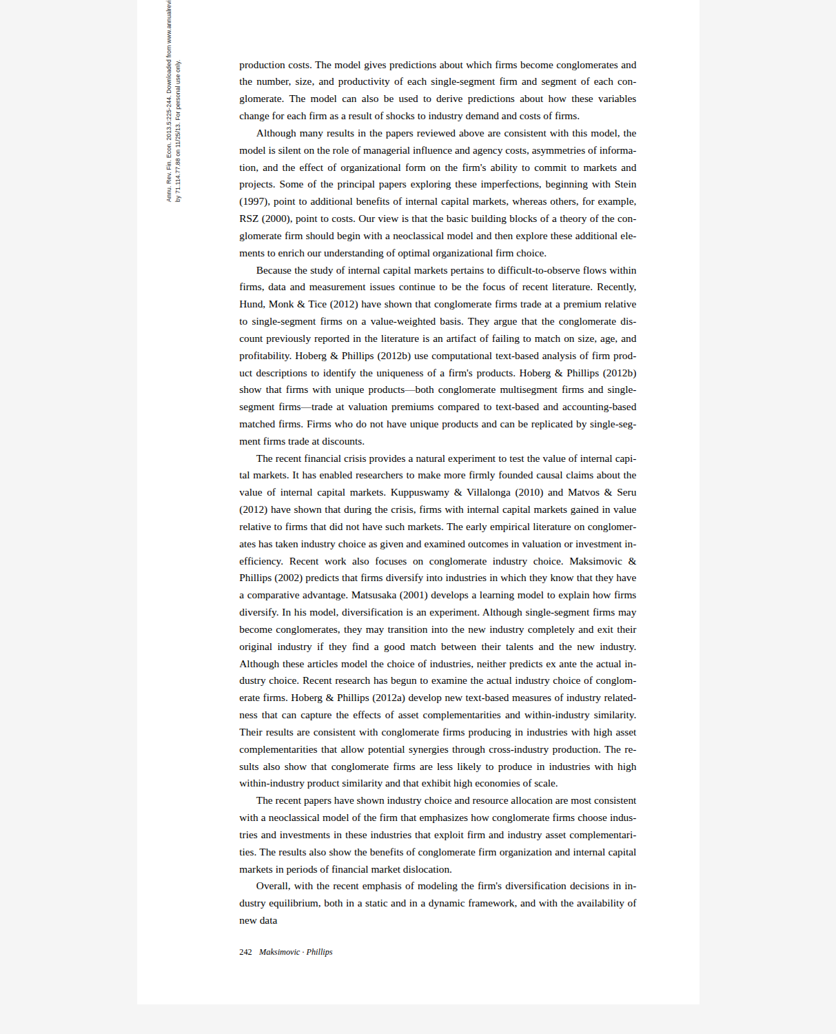Annu. Rev. Fin. Econ. 2013.5:225-244. Downloaded from www.annualreviews.org
by 71.114.77.88 on 11/25/13. For personal use only.
production costs. The model gives predictions about which firms become conglomerates and the number, size, and productivity of each single-segment firm and segment of each conglomerate. The model can also be used to derive predictions about how these variables change for each firm as a result of shocks to industry demand and costs of firms.
Although many results in the papers reviewed above are consistent with this model, the model is silent on the role of managerial influence and agency costs, asymmetries of information, and the effect of organizational form on the firm's ability to commit to markets and projects. Some of the principal papers exploring these imperfections, beginning with Stein (1997), point to additional benefits of internal capital markets, whereas others, for example, RSZ (2000), point to costs. Our view is that the basic building blocks of a theory of the conglomerate firm should begin with a neoclassical model and then explore these additional elements to enrich our understanding of optimal organizational firm choice.
Because the study of internal capital markets pertains to difficult-to-observe flows within firms, data and measurement issues continue to be the focus of recent literature. Recently, Hund, Monk & Tice (2012) have shown that conglomerate firms trade at a premium relative to single-segment firms on a value-weighted basis. They argue that the conglomerate discount previously reported in the literature is an artifact of failing to match on size, age, and profitability. Hoberg & Phillips (2012b) use computational text-based analysis of firm product descriptions to identify the uniqueness of a firm's products. Hoberg & Phillips (2012b) show that firms with unique products—both conglomerate multisegment firms and single-segment firms—trade at valuation premiums compared to text-based and accounting-based matched firms. Firms who do not have unique products and can be replicated by single-segment firms trade at discounts.
The recent financial crisis provides a natural experiment to test the value of internal capital markets. It has enabled researchers to make more firmly founded causal claims about the value of internal capital markets. Kuppuswamy & Villalonga (2010) and Matvos & Seru (2012) have shown that during the crisis, firms with internal capital markets gained in value relative to firms that did not have such markets. The early empirical literature on conglomerates has taken industry choice as given and examined outcomes in valuation or investment inefficiency. Recent work also focuses on conglomerate industry choice. Maksimovic & Phillips (2002) predicts that firms diversify into industries in which they know that they have a comparative advantage. Matsusaka (2001) develops a learning model to explain how firms diversify. In his model, diversification is an experiment. Although single-segment firms may become conglomerates, they may transition into the new industry completely and exit their original industry if they find a good match between their talents and the new industry. Although these articles model the choice of industries, neither predicts ex ante the actual industry choice. Recent research has begun to examine the actual industry choice of conglomerate firms. Hoberg & Phillips (2012a) develop new text-based measures of industry relatedness that can capture the effects of asset complementarities and within-industry similarity. Their results are consistent with conglomerate firms producing in industries with high asset complementarities that allow potential synergies through cross-industry production. The results also show that conglomerate firms are less likely to produce in industries with high within-industry product similarity and that exhibit high economies of scale.
The recent papers have shown industry choice and resource allocation are most consistent with a neoclassical model of the firm that emphasizes how conglomerate firms choose industries and investments in these industries that exploit firm and industry asset complementarities. The results also show the benefits of conglomerate firm organization and internal capital markets in periods of financial market dislocation.
Overall, with the recent emphasis of modeling the firm's diversification decisions in industry equilibrium, both in a static and in a dynamic framework, and with the availability of new data
242 Maksimovic · Phillips